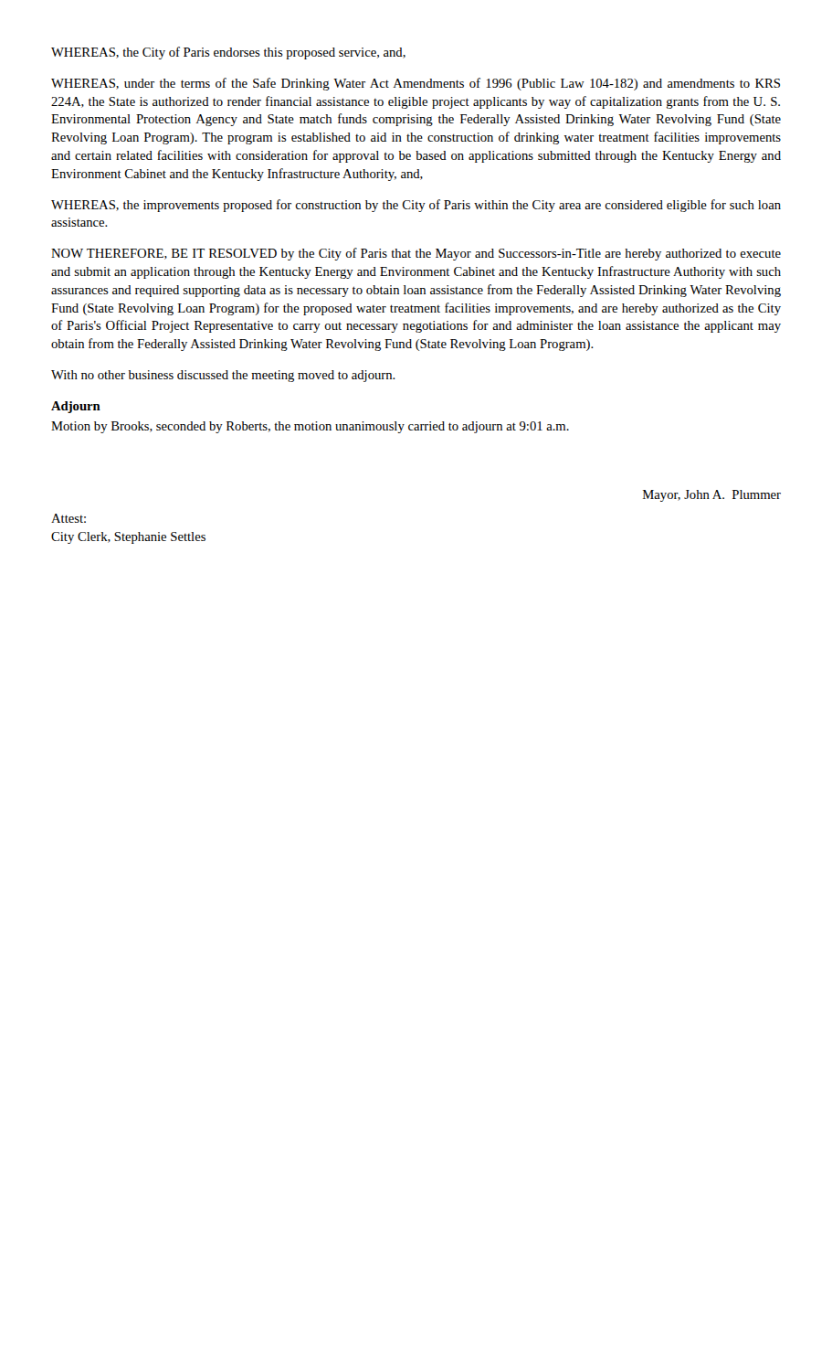WHEREAS, the City of Paris endorses this proposed service, and,
WHEREAS, under the terms of the Safe Drinking Water Act Amendments of 1996 (Public Law 104-182) and amendments to KRS 224A, the State is authorized to render financial assistance to eligible project applicants by way of capitalization grants from the U. S. Environmental Protection Agency and State match funds comprising the Federally Assisted Drinking Water Revolving Fund (State Revolving Loan Program). The program is established to aid in the construction of drinking water treatment facilities improvements and certain related facilities with consideration for approval to be based on applications submitted through the Kentucky Energy and Environment Cabinet and the Kentucky Infrastructure Authority, and,
WHEREAS, the improvements proposed for construction by the City of Paris within the City area are considered eligible for such loan assistance.
NOW THEREFORE, BE IT RESOLVED by the City of Paris that the Mayor and Successors-in-Title are hereby authorized to execute and submit an application through the Kentucky Energy and Environment Cabinet and the Kentucky Infrastructure Authority with such assurances and required supporting data as is necessary to obtain loan assistance from the Federally Assisted Drinking Water Revolving Fund (State Revolving Loan Program) for the proposed water treatment facilities improvements, and are hereby authorized as the City of Paris's Official Project Representative to carry out necessary negotiations for and administer the loan assistance the applicant may obtain from the Federally Assisted Drinking Water Revolving Fund (State Revolving Loan Program).
With no other business discussed the meeting moved to adjourn.
Adjourn
Motion by Brooks, seconded by Roberts, the motion unanimously carried to adjourn at 9:01 a.m.
Mayor, John A. Plummer
Attest:
City Clerk, Stephanie Settles